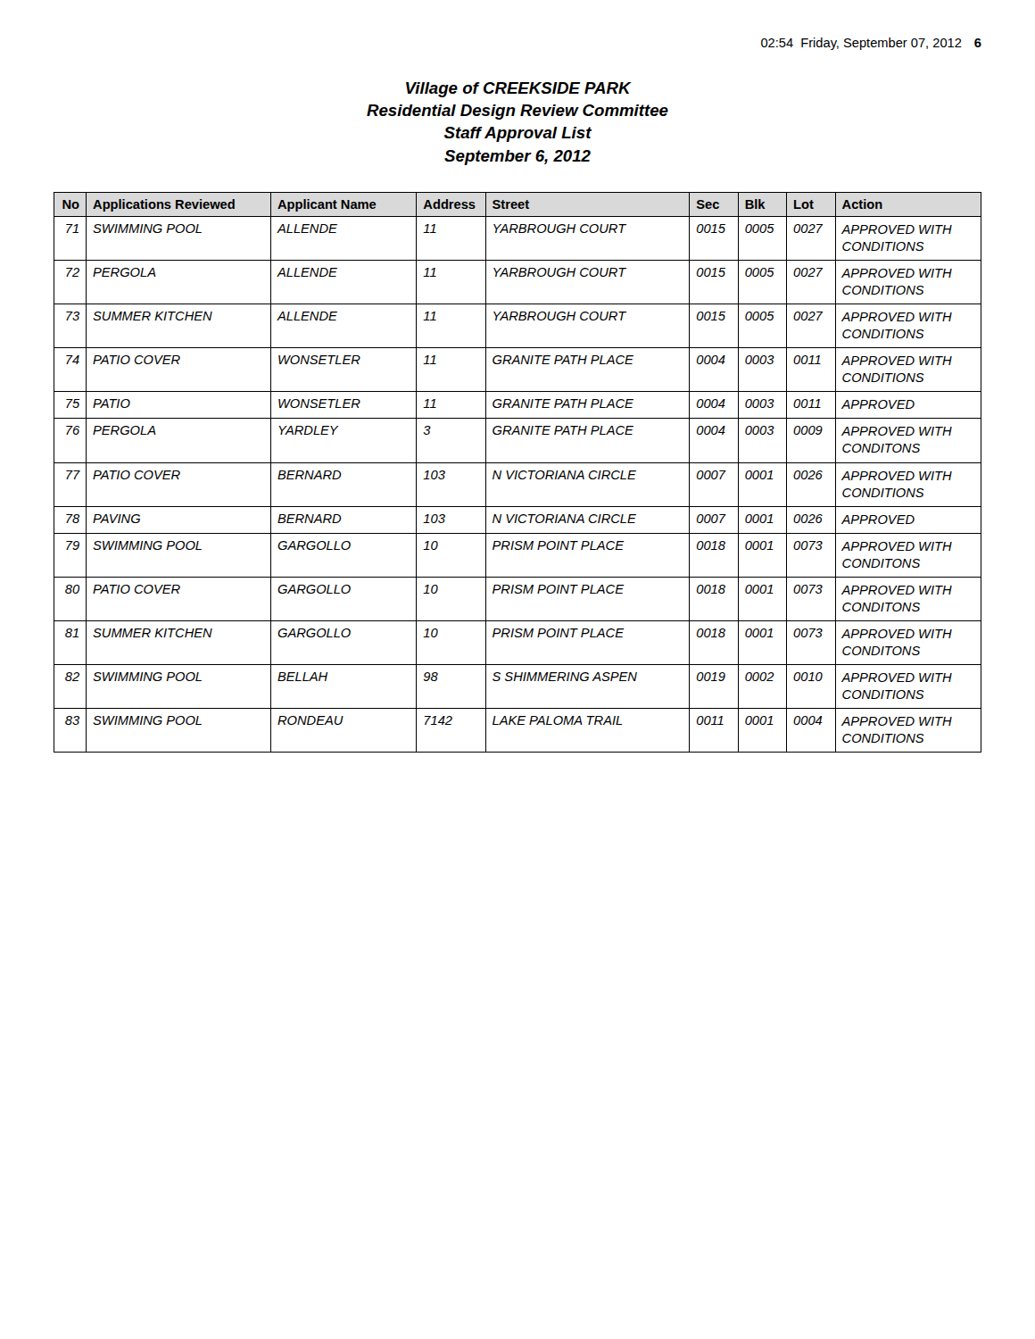02:54 Friday, September 07, 20126
Village of CREEKSIDE PARK
Residential Design Review Committee
Staff Approval List
September 6, 2012
| No | Applications Reviewed | Applicant Name | Address | Street | Sec | Blk | Lot | Action |
| --- | --- | --- | --- | --- | --- | --- | --- | --- |
| 71 | SWIMMING POOL | ALLENDE | 11 | YARBROUGH COURT | 0015 | 0005 | 0027 | APPROVED WITH CONDITIONS |
| 72 | PERGOLA | ALLENDE | 11 | YARBROUGH COURT | 0015 | 0005 | 0027 | APPROVED WITH CONDITIONS |
| 73 | SUMMER KITCHEN | ALLENDE | 11 | YARBROUGH COURT | 0015 | 0005 | 0027 | APPROVED WITH CONDITIONS |
| 74 | PATIO COVER | WONSETLER | 11 | GRANITE PATH PLACE | 0004 | 0003 | 0011 | APPROVED WITH CONDITIONS |
| 75 | PATIO | WONSETLER | 11 | GRANITE PATH PLACE | 0004 | 0003 | 0011 | APPROVED |
| 76 | PERGOLA | YARDLEY | 3 | GRANITE PATH PLACE | 0004 | 0003 | 0009 | APPROVED WITH CONDITONS |
| 77 | PATIO COVER | BERNARD | 103 | N VICTORIANA CIRCLE | 0007 | 0001 | 0026 | APPROVED WITH CONDITIONS |
| 78 | PAVING | BERNARD | 103 | N VICTORIANA CIRCLE | 0007 | 0001 | 0026 | APPROVED |
| 79 | SWIMMING POOL | GARGOLLO | 10 | PRISM POINT PLACE | 0018 | 0001 | 0073 | APPROVED WITH CONDITONS |
| 80 | PATIO COVER | GARGOLLO | 10 | PRISM POINT PLACE | 0018 | 0001 | 0073 | APPROVED WITH CONDITONS |
| 81 | SUMMER KITCHEN | GARGOLLO | 10 | PRISM POINT PLACE | 0018 | 0001 | 0073 | APPROVED WITH CONDITONS |
| 82 | SWIMMING POOL | BELLAH | 98 | S SHIMMERING ASPEN | 0019 | 0002 | 0010 | APPROVED WITH CONDITIONS |
| 83 | SWIMMING POOL | RONDEAU | 7142 | LAKE PALOMA TRAIL | 0011 | 0001 | 0004 | APPROVED WITH CONDITIONS |